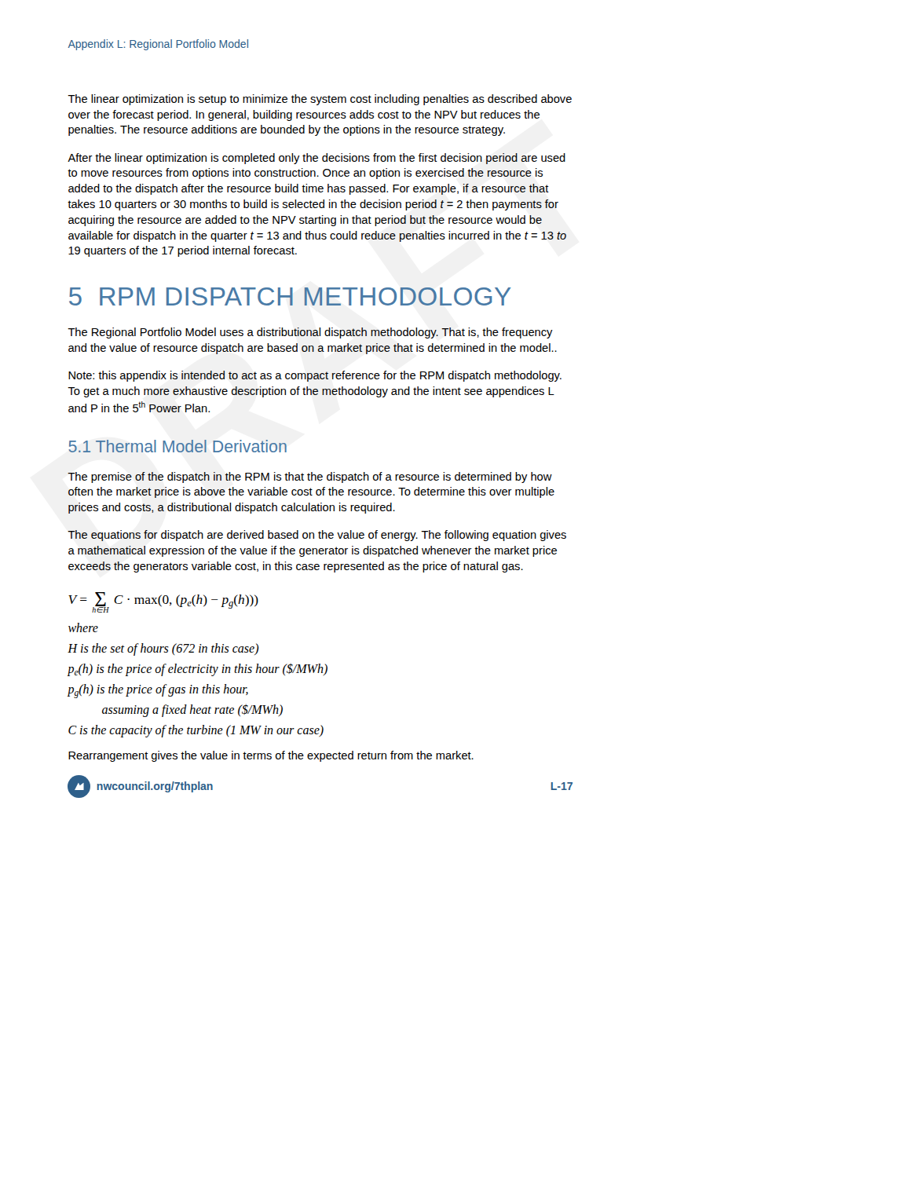DRAFT
Appendix L: Regional Portfolio Model
The linear optimization is setup to minimize the system cost including penalties as described above over the forecast period. In general, building resources adds cost to the NPV but reduces the penalties. The resource additions are bounded by the options in the resource strategy.
After the linear optimization is completed only the decisions from the first decision period are used to move resources from options into construction. Once an option is exercised the resource is added to the dispatch after the resource build time has passed. For example, if a resource that takes 10 quarters or 30 months to build is selected in the decision period t = 2 then payments for acquiring the resource are added to the NPV starting in that period but the resource would be available for dispatch in the quarter t = 13 and thus could reduce penalties incurred in the t = 13 to 19 quarters of the 17 period internal forecast.
5 RPM DISPATCH METHODOLOGY
The Regional Portfolio Model uses a distributional dispatch methodology. That is, the frequency and the value of resource dispatch are based on a market price that is determined in the model..
Note: this appendix is intended to act as a compact reference for the RPM dispatch methodology. To get a much more exhaustive description of the methodology and the intent see appendices L and P in the 5th Power Plan.
5.1 Thermal Model Derivation
The premise of the dispatch in the RPM is that the dispatch of a resource is determined by how often the market price is above the variable cost of the resource. To determine this over multiple prices and costs, a distributional dispatch calculation is required.
The equations for dispatch are derived based on the value of energy. The following equation gives a mathematical expression of the value if the generator is dispatched whenever the market price exceeds the generators variable cost, in this case represented as the price of natural gas.
V = Σh∈H C · max(0, (pe(h) − pg(h)))
where
H is the set of hours (672 in this case)
pe(h) is the price of electricity in this hour ($/MWh)
pg(h) is the price of gas in this hour,
assuming a fixed heat rate ($/MWh)
C is the capacity of the turbine (1 MW in our case)
Rearrangement gives the value in terms of the expected return from the market.
nwcouncil.org/7thplan
L-17